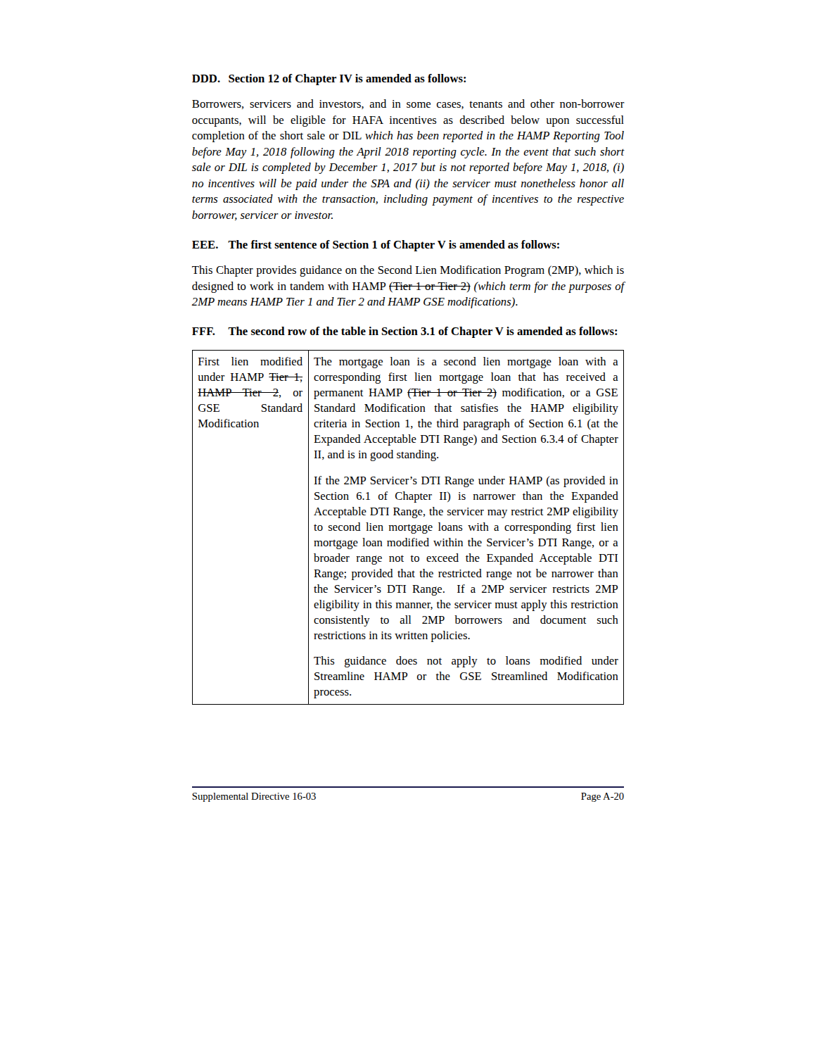DDD. Section 12 of Chapter IV is amended as follows:
Borrowers, servicers and investors, and in some cases, tenants and other non-borrower occupants, will be eligible for HAFA incentives as described below upon successful completion of the short sale or DIL which has been reported in the HAMP Reporting Tool before May 1, 2018 following the April 2018 reporting cycle. In the event that such short sale or DIL is completed by December 1, 2017 but is not reported before May 1, 2018, (i) no incentives will be paid under the SPA and (ii) the servicer must nonetheless honor all terms associated with the transaction, including payment of incentives to the respective borrower, servicer or investor.
EEE. The first sentence of Section 1 of Chapter V is amended as follows:
This Chapter provides guidance on the Second Lien Modification Program (2MP), which is designed to work in tandem with HAMP (Tier 1 or Tier 2) (which term for the purposes of 2MP means HAMP Tier 1 and Tier 2 and HAMP GSE modifications).
FFF. The second row of the table in Section 3.1 of Chapter V is amended as follows:
| First lien modified under HAMP Tier 1, HAMP Tier 2 , or GSE Standard Modification | The mortgage loan is a second lien mortgage loan with a corresponding first lien mortgage loan that has received a permanent HAMP (Tier 1 or Tier 2) modification, or a GSE Standard Modification that satisfies the HAMP eligibility criteria in Section 1, the third paragraph of Section 6.1 (at the Expanded Acceptable DTI Range) and Section 6.3.4 of Chapter II, and is in good standing. If the 2MP Servicer’s DTI Range under HAMP (as provided in Section 6.1 of Chapter II) is narrower than the Expanded Acceptable DTI Range, the servicer may restrict 2MP eligibility to second lien mortgage loans with a corresponding first lien mortgage loan modified within the Servicer’s DTI Range, or a broader range not to exceed the Expanded Acceptable DTI Range; provided that the restricted range not be narrower than the Servicer’s DTI Range. If a 2MP servicer restricts 2MP eligibility in this manner, the servicer must apply this restriction consistently to all 2MP borrowers and document such restrictions in its written policies. This guidance does not apply to loans modified under Streamline HAMP or the GSE Streamlined Modification process. |
Supplemental Directive 16-03
Page A-20